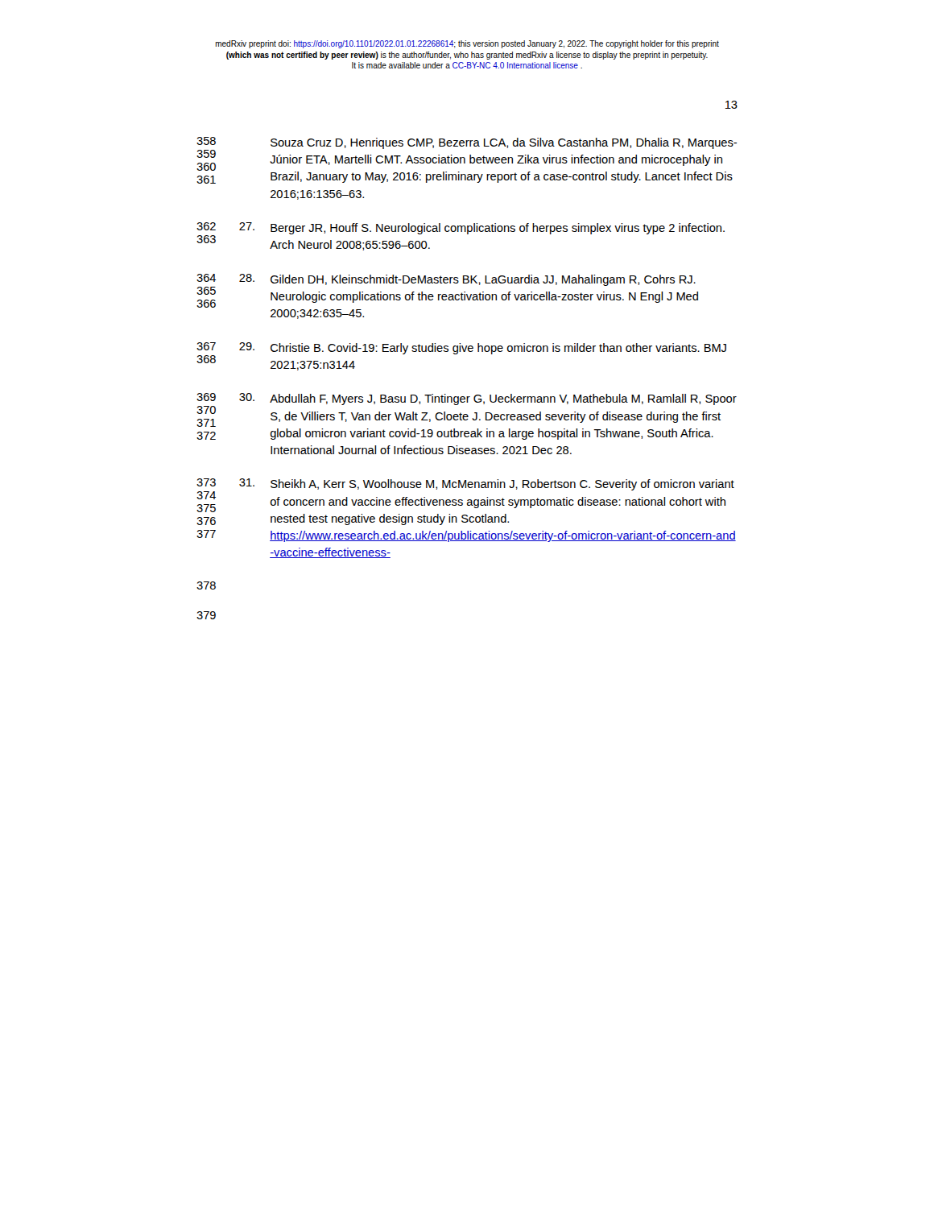medRxiv preprint doi: https://doi.org/10.1101/2022.01.01.22268614; this version posted January 2, 2022. The copyright holder for this preprint
(which was not certified by peer review) is the author/funder, who has granted medRxiv a license to display the preprint in perpetuity.
It is made available under a CC-BY-NC 4.0 International license .
13
| 358 359 360 361 | | Souza Cruz D, Henriques CMP, Bezerra LCA, da Silva Castanha PM, Dhalia R, Marques-Júnior ETA, Martelli CMT. Association between Zika virus infection and microcephaly in Brazil, January to May, 2016: preliminary report of a case-control study. Lancet Infect Dis 2016;16:1356–63. |
| 362 363 | 27. | Berger JR, Houff S. Neurological complications of herpes simplex virus type 2 infection. Arch Neurol 2008;65:596–600. |
| 364 365 366 | 28. | Gilden DH, Kleinschmidt-DeMasters BK, LaGuardia JJ, Mahalingam R, Cohrs RJ. Neurologic complications of the reactivation of varicella-zoster virus. N Engl J Med 2000;342:635–45. |
| 367 368 | 29. | Christie B. Covid-19: Early studies give hope omicron is milder than other variants. BMJ 2021;375:n3144 |
| 369 370 371 372 | 30. | Abdullah F, Myers J, Basu D, Tintinger G, Ueckermann V, Mathebula M, Ramlall R, Spoor S, de Villiers T, Van der Walt Z, Cloete J. Decreased severity of disease during the first global omicron variant covid-19 outbreak in a large hospital in Tshwane, South Africa. International Journal of Infectious Diseases. 2021 Dec 28. |
| 373 374 375 376 377 | 31. | Sheikh A, Kerr S, Woolhouse M, McMenamin J, Robertson C. Severity of omicron variant of concern and vaccine effectiveness against symptomatic disease: national cohort with nested test negative design study in Scotland. https://www.research.ed.ac.uk/en/publications/severity-of-omicron-variant-of-concern-and-vaccine-effectiveness- |
| 378 | | |
| 379 | | |